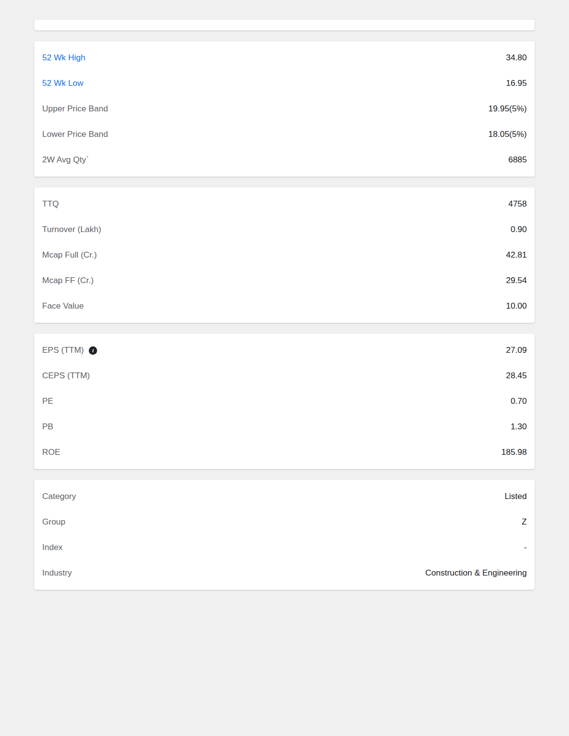52 Wk High 34.80
52 Wk Low 16.95
Upper Price Band 19.95(5%)
Lower Price Band 18.05(5%)
2W Avg Qty` 6885
TTQ 4758
Turnover (Lakh) 0.90
Mcap Full (Cr.) 42.81
Mcap FF (Cr.) 29.54
Face Value 10.00
EPS (TTM) i 27.09
CEPS (TTM) 28.45
PE 0.70
PB 1.30
ROE 185.98
Category Listed
Group Z
Index -
Industry Construction & Engineering